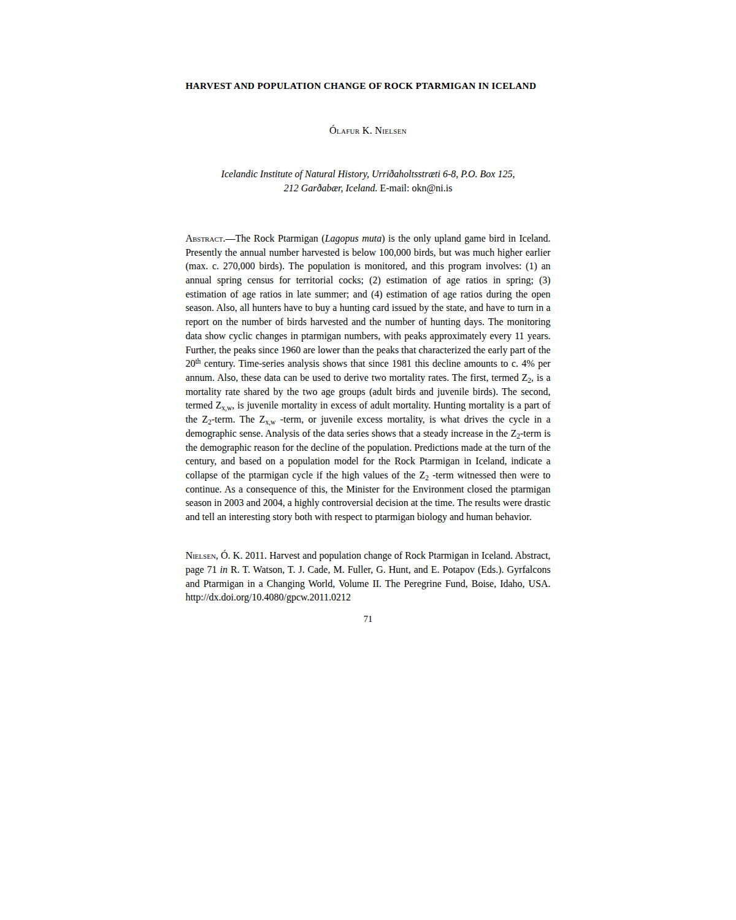HARVEST AND POPULATION CHANGE OF ROCK PTARMIGAN IN ICELAND
Ólafur K. Nielsen
Icelandic Institute of Natural History, Urriðaholtsstræti 6-8, P.O. Box 125,
212 Garðabær, Iceland. E-mail: okn@ni.is
Abstract.—The Rock Ptarmigan (Lagopus muta) is the only upland game bird in Iceland. Presently the annual number harvested is below 100,000 birds, but was much higher earlier (max. c. 270,000 birds). The population is monitored, and this program involves: (1) an annual spring census for territorial cocks; (2) estimation of age ratios in spring; (3) estimation of age ratios in late summer; and (4) estimation of age ratios during the open season. Also, all hunters have to buy a hunting card issued by the state, and have to turn in a report on the number of birds harvested and the number of hunting days. The monitoring data show cyclic changes in ptarmigan numbers, with peaks approximately every 11 years. Further, the peaks since 1960 are lower than the peaks that characterized the early part of the 20th century. Time-series analysis shows that since 1981 this decline amounts to c. 4% per annum. Also, these data can be used to derive two mortality rates. The first, termed Z2, is a mortality rate shared by the two age groups (adult birds and juvenile birds). The second, termed Zx,w, is juvenile mortality in excess of adult mortality. Hunting mortality is a part of the Z2-term. The Zx,w -term, or juvenile excess mortality, is what drives the cycle in a demographic sense. Analysis of the data series shows that a steady increase in the Z2-term is the demographic reason for the decline of the population. Predictions made at the turn of the century, and based on a population model for the Rock Ptarmigan in Iceland, indicate a collapse of the ptarmigan cycle if the high values of the Z2 -term witnessed then were to continue. As a consequence of this, the Minister for the Environment closed the ptarmigan season in 2003 and 2004, a highly controversial decision at the time. The results were drastic and tell an interesting story both with respect to ptarmigan biology and human behavior.
Nielsen, Ó. K. 2011. Harvest and population change of Rock Ptarmigan in Iceland. Abstract, page 71 in R. T. Watson, T. J. Cade, M. Fuller, G. Hunt, and E. Potapov (Eds.). Gyrfalcons and Ptarmigan in a Changing World, Volume II. The Peregrine Fund, Boise, Idaho, USA. http://dx.doi.org/10.4080/gpcw.2011.0212
71